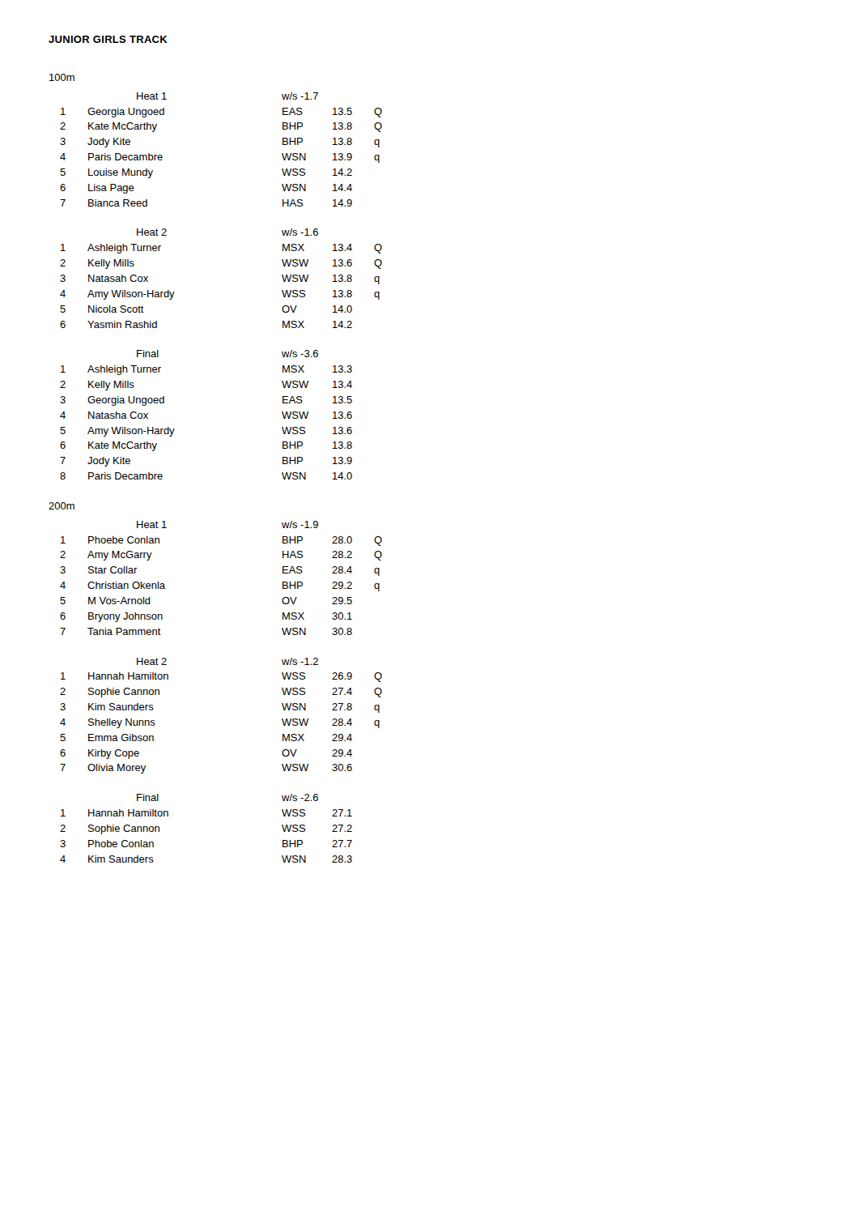JUNIOR GIRLS TRACK
100m
| | Heat 1 | w/s -1.7 | |
| 1 | Georgia Ungoed | EAS | 13.5 | Q |
| 2 | Kate McCarthy | BHP | 13.8 | Q |
| 3 | Jody Kite | BHP | 13.8 | q |
| 4 | Paris Decambre | WSN | 13.9 | q |
| 5 | Louise Mundy | WSS | 14.2 | |
| 6 | Lisa Page | WSN | 14.4 | |
| 7 | Bianca Reed | HAS | 14.9 | |
| | Heat 2 | w/s -1.6 | |
| 1 | Ashleigh Turner | MSX | 13.4 | Q |
| 2 | Kelly Mills | WSW | 13.6 | Q |
| 3 | Natasah Cox | WSW | 13.8 | q |
| 4 | Amy Wilson-Hardy | WSS | 13.8 | q |
| 5 | Nicola Scott | OV | 14.0 | |
| 6 | Yasmin Rashid | MSX | 14.2 | |
| | Final | w/s -3.6 | |
| 1 | Ashleigh Turner | MSX | 13.3 | |
| 2 | Kelly Mills | WSW | 13.4 | |
| 3 | Georgia Ungoed | EAS | 13.5 | |
| 4 | Natasha Cox | WSW | 13.6 | |
| 5 | Amy Wilson-Hardy | WSS | 13.6 | |
| 6 | Kate McCarthy | BHP | 13.8 | |
| 7 | Jody Kite | BHP | 13.9 | |
| 8 | Paris Decambre | WSN | 14.0 | |
200m
| | Heat 1 | w/s -1.9 | |
| 1 | Phoebe Conlan | BHP | 28.0 | Q |
| 2 | Amy McGarry | HAS | 28.2 | Q |
| 3 | Star Collar | EAS | 28.4 | q |
| 4 | Christian Okenla | BHP | 29.2 | q |
| 5 | M Vos-Arnold | OV | 29.5 | |
| 6 | Bryony Johnson | MSX | 30.1 | |
| 7 | Tania Pamment | WSN | 30.8 | |
| | Heat 2 | w/s -1.2 | |
| 1 | Hannah Hamilton | WSS | 26.9 | Q |
| 2 | Sophie Cannon | WSS | 27.4 | Q |
| 3 | Kim Saunders | WSN | 27.8 | q |
| 4 | Shelley Nunns | WSW | 28.4 | q |
| 5 | Emma Gibson | MSX | 29.4 | |
| 6 | Kirby Cope | OV | 29.4 | |
| 7 | Olivia Morey | WSW | 30.6 | |
| | Final | w/s -2.6 | |
| 1 | Hannah Hamilton | WSS | 27.1 | |
| 2 | Sophie Cannon | WSS | 27.2 | |
| 3 | Phobe Conlan | BHP | 27.7 | |
| 4 | Kim Saunders | WSN | 28.3 | |